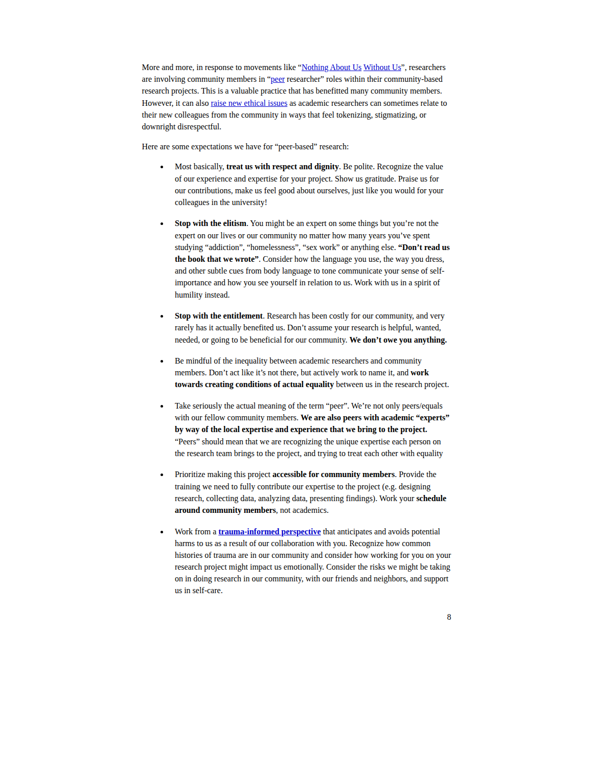More and more, in response to movements like “Nothing About Us Without Us”, researchers are involving community members in “peer researcher” roles within their community-based research projects. This is a valuable practice that has benefitted many community members. However, it can also raise new ethical issues as academic researchers can sometimes relate to their new colleagues from the community in ways that feel tokenizing, stigmatizing, or downright disrespectful.
Here are some expectations we have for “peer-based” research:
Most basically, treat us with respect and dignity. Be polite. Recognize the value of our experience and expertise for your project. Show us gratitude. Praise us for our contributions, make us feel good about ourselves, just like you would for your colleagues in the university!
Stop with the elitism. You might be an expert on some things but you’re not the expert on our lives or our community no matter how many years you’ve spent studying “addiction”, “homelessness”, “sex work” or anything else. “Don’t read us the book that we wrote”. Consider how the language you use, the way you dress, and other subtle cues from body language to tone communicate your sense of self-importance and how you see yourself in relation to us. Work with us in a spirit of humility instead.
Stop with the entitlement. Research has been costly for our community, and very rarely has it actually benefited us. Don’t assume your research is helpful, wanted, needed, or going to be beneficial for our community. We don’t owe you anything.
Be mindful of the inequality between academic researchers and community members. Don’t act like it’s not there, but actively work to name it, and work towards creating conditions of actual equality between us in the research project.
Take seriously the actual meaning of the term “peer”. We’re not only peers/equals with our fellow community members. We are also peers with academic “experts” by way of the local expertise and experience that we bring to the project. “Peers” should mean that we are recognizing the unique expertise each person on the research team brings to the project, and trying to treat each other with equality
Prioritize making this project accessible for community members. Provide the training we need to fully contribute our expertise to the project (e.g. designing research, collecting data, analyzing data, presenting findings). Work your schedule around community members, not academics.
Work from a trauma-informed perspective that anticipates and avoids potential harms to us as a result of our collaboration with you. Recognize how common histories of trauma are in our community and consider how working for you on your research project might impact us emotionally. Consider the risks we might be taking on in doing research in our community, with our friends and neighbors, and support us in self-care.
8